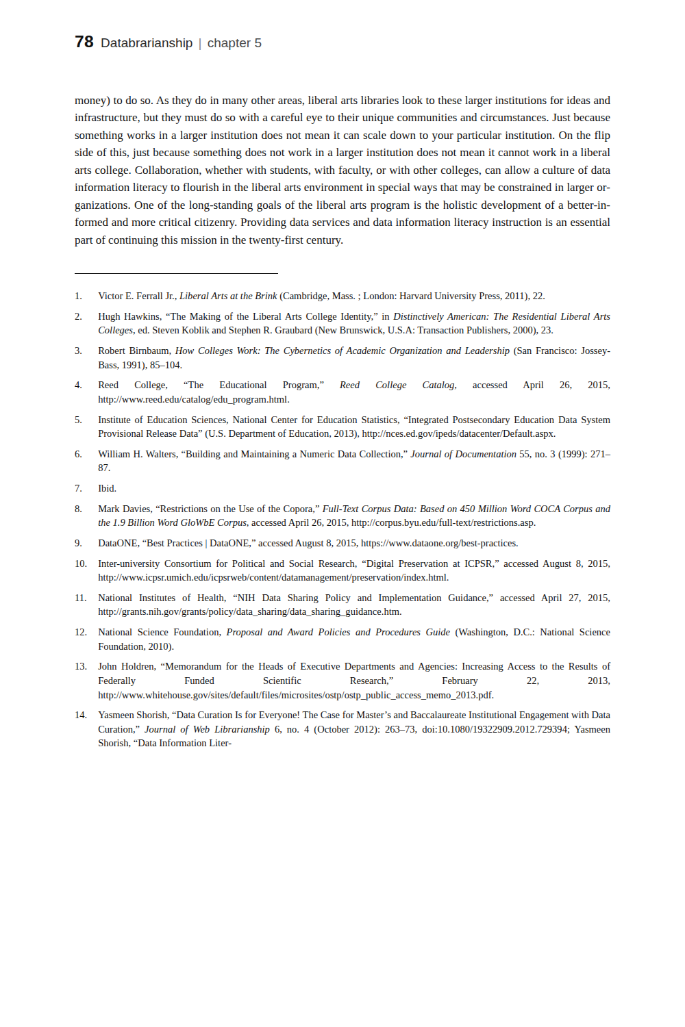78 Databrarianship | chapter 5
money) to do so. As they do in many other areas, liberal arts libraries look to these larger institutions for ideas and infrastructure, but they must do so with a careful eye to their unique communities and circumstances. Just because something works in a larger institution does not mean it can scale down to your particular institution. On the flip side of this, just because something does not work in a larger institution does not mean it cannot work in a liberal arts college. Collaboration, whether with students, with faculty, or with other colleges, can allow a culture of data information literacy to flourish in the liberal arts environment in special ways that may be constrained in larger organizations. One of the long-standing goals of the liberal arts program is the holistic development of a better-informed and more critical citizenry. Providing data services and data information literacy instruction is an essential part of continuing this mission in the twenty-first century.
1. Victor E. Ferrall Jr., Liberal Arts at the Brink (Cambridge, Mass. ; London: Harvard University Press, 2011), 22.
2. Hugh Hawkins, “The Making of the Liberal Arts College Identity,” in Distinctively American: The Residential Liberal Arts Colleges, ed. Steven Koblik and Stephen R. Graubard (New Brunswick, U.S.A: Transaction Publishers, 2000), 23.
3. Robert Birnbaum, How Colleges Work: The Cybernetics of Academic Organization and Leadership (San Francisco: Jossey-Bass, 1991), 85–104.
4. Reed College, “The Educational Program,” Reed College Catalog, accessed April 26, 2015, http://www.reed.edu/catalog/edu_program.html.
5. Institute of Education Sciences, National Center for Education Statistics, “Integrated Postsecondary Education Data System Provisional Release Data” (U.S. Department of Education, 2013), http://nces.ed.gov/ipeds/datacenter/Default.aspx.
6. William H. Walters, “Building and Maintaining a Numeric Data Collection,” Journal of Documentation 55, no. 3 (1999): 271–87.
7. Ibid.
8. Mark Davies, “Restrictions on the Use of the Copora,” Full-Text Corpus Data: Based on 450 Million Word COCA Corpus and the 1.9 Billion Word GloWbE Corpus, accessed April 26, 2015, http://corpus.byu.edu/full-text/restrictions.asp.
9. DataONE, “Best Practices | DataONE,” accessed August 8, 2015, https://www.dataone.org/best-practices.
10. Inter-university Consortium for Political and Social Research, “Digital Preservation at ICPSR,” accessed August 8, 2015, http://www.icpsr.umich.edu/icpsrweb/content/datamanagement/preservation/index.html.
11. National Institutes of Health, “NIH Data Sharing Policy and Implementation Guidance,” accessed April 27, 2015, http://grants.nih.gov/grants/policy/data_sharing/data_sharing_guidance.htm.
12. National Science Foundation, Proposal and Award Policies and Procedures Guide (Washington, D.C.: National Science Foundation, 2010).
13. John Holdren, “Memorandum for the Heads of Executive Departments and Agencies: Increasing Access to the Results of Federally Funded Scientific Research,” February 22, 2013, http://www.whitehouse.gov/sites/default/files/microsites/ostp/ostp_public_access_memo_2013.pdf.
14. Yasmeen Shorish, “Data Curation Is for Everyone! The Case for Master’s and Baccalaureate Institutional Engagement with Data Curation,” Journal of Web Librarianship 6, no. 4 (October 2012): 263–73, doi:10.1080/19322909.2012.729394; Yasmeen Shorish, “Data Information Liter-